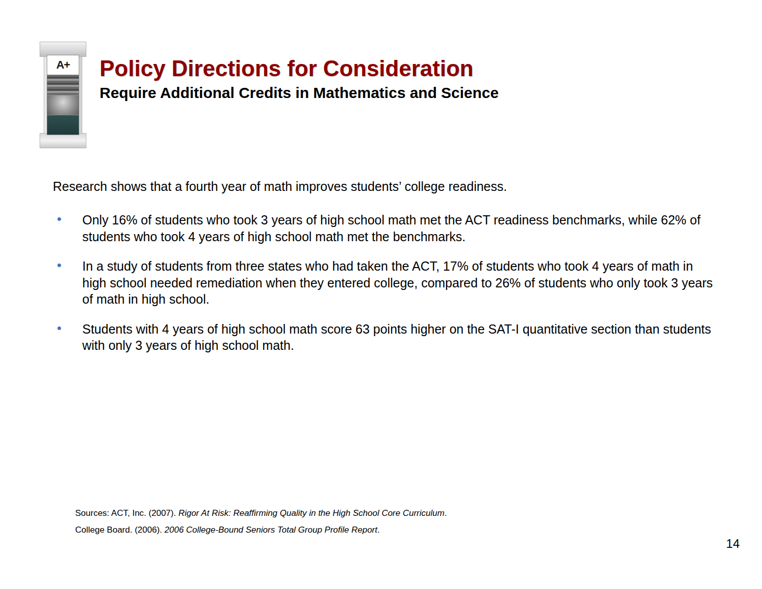A+
Policy Directions for Consideration
Require Additional Credits in Mathematics and Science
Research shows that a fourth year of math improves students’ college readiness.
Only 16% of students who took 3 years of high school math met the ACT readiness benchmarks, while 62% of students who took 4 years of high school math met the benchmarks.
In a study of students from three states who had taken the ACT, 17% of students who took 4 years of math in high school needed remediation when they entered college, compared to 26% of students who only took 3 years of math in high school.
Students with 4 years of high school math score 63 points higher on the SAT-I quantitative section than students with only 3 years of high school math.
Sources: ACT, Inc. (2007). Rigor At Risk: Reaffirming Quality in the High School Core Curriculum.
College Board. (2006). 2006 College-Bound Seniors Total Group Profile Report.
14